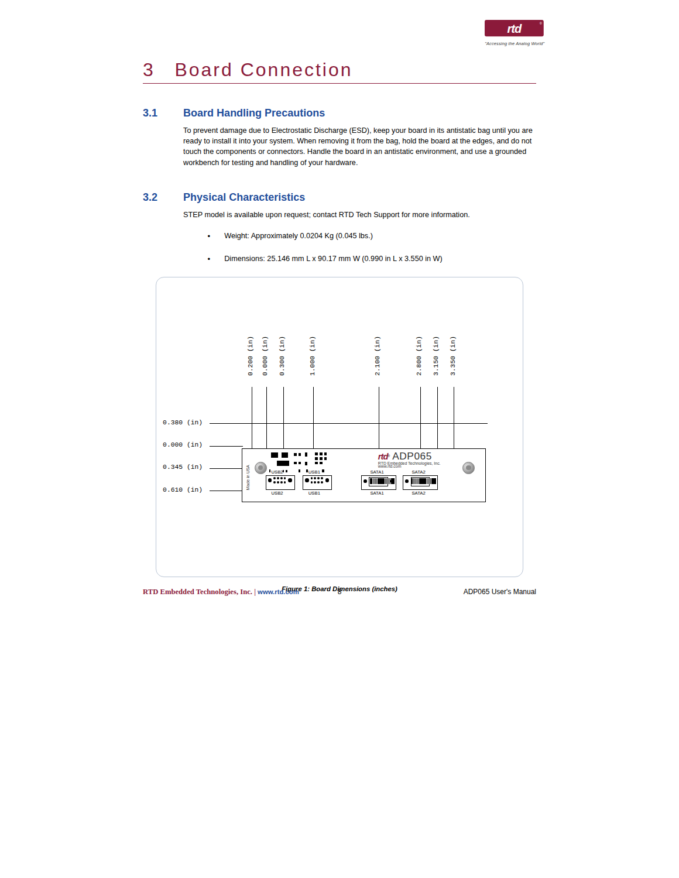rtd ®
"Accessing the Analog World"
3 Board Connection
3.1
Board Handling Precautions
To prevent damage due to Electrostatic Discharge (ESD), keep your board in its antistatic bag until you are ready to install it into your system. When removing it from the bag, hold the board at the edges, and do not touch the components or connectors. Handle the board in an antistatic environment, and use a grounded workbench for testing and handling of your hardware.
3.2
Physical Characteristics
STEP model is available upon request; contact RTD Tech Support for more information.
Weight: Approximately 0.0204 Kg (0.045 lbs.)
Dimensions: 25.146 mm L x 90.17 mm W (0.990 in L x 3.550 in W)
0.200 (in)
0.000 (in)
0.300 (in)
1.000 (in)
2.100 (in)
2.800 (in)
3.150 (in)
3.350 (in)
0.380 (in)
0.000 (in)
0.345 (in)
0.610 (in)
Made in USA
rtd®ADP065
RTD Embedded Technologies, Inc.
www.rtd.com
USB2
USB1
USB2
USB1
SATA1
SATA2
SATA1
SATA2
Figure 1: Board Dimensions (inches)
RTD Embedded Technologies, Inc. | www.rtd.com
8
ADP065 User's Manual